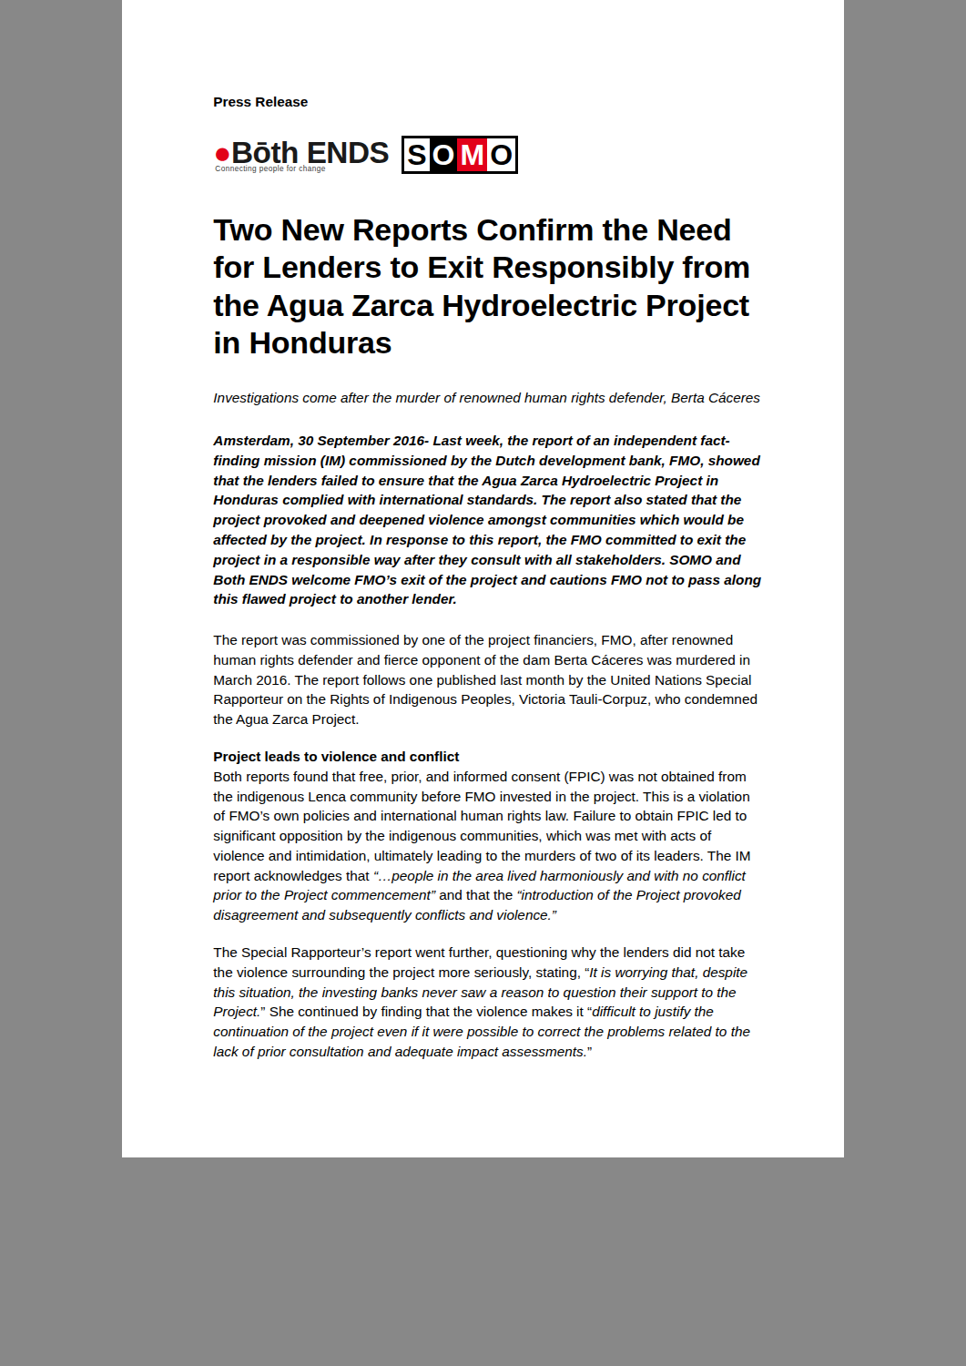Press Release
●Bōth ENDS Connecting people for change SOMO
Two New Reports Confirm the Need for Lenders to Exit Responsibly from the Agua Zarca Hydroelectric Project in Honduras
Investigations come after the murder of renowned human rights defender, Berta Cáceres
Amsterdam, 30 September 2016- Last week, the report of an independent fact-finding mission (IM) commissioned by the Dutch development bank, FMO, showed that the lenders failed to ensure that the Agua Zarca Hydroelectric Project in Honduras complied with international standards. The report also stated that the project provoked and deepened violence amongst communities which would be affected by the project. In response to this report, the FMO committed to exit the project in a responsible way after they consult with all stakeholders. SOMO and Both ENDS welcome FMO’s exit of the project and cautions FMO not to pass along this flawed project to another lender.
The report was commissioned by one of the project financiers, FMO, after renowned human rights defender and fierce opponent of the dam Berta Cáceres was murdered in March 2016. The report follows one published last month by the United Nations Special Rapporteur on the Rights of Indigenous Peoples, Victoria Tauli-Corpuz, who condemned the Agua Zarca Project.
Project leads to violence and conflict
Both reports found that free, prior, and informed consent (FPIC) was not obtained from the indigenous Lenca community before FMO invested in the project. This is a violation of FMO’s own policies and international human rights law. Failure to obtain FPIC led to significant opposition by the indigenous communities, which was met with acts of violence and intimidation, ultimately leading to the murders of two of its leaders. The IM report acknowledges that “…people in the area lived harmoniously and with no conflict prior to the Project commencement” and that the “introduction of the Project provoked disagreement and subsequently conflicts and violence.”
The Special Rapporteur’s report went further, questioning why the lenders did not take the violence surrounding the project more seriously, stating, “It is worrying that, despite this situation, the investing banks never saw a reason to question their support to the Project.” She continued by finding that the violence makes it “difficult to justify the continuation of the project even if it were possible to correct the problems related to the lack of prior consultation and adequate impact assessments.”